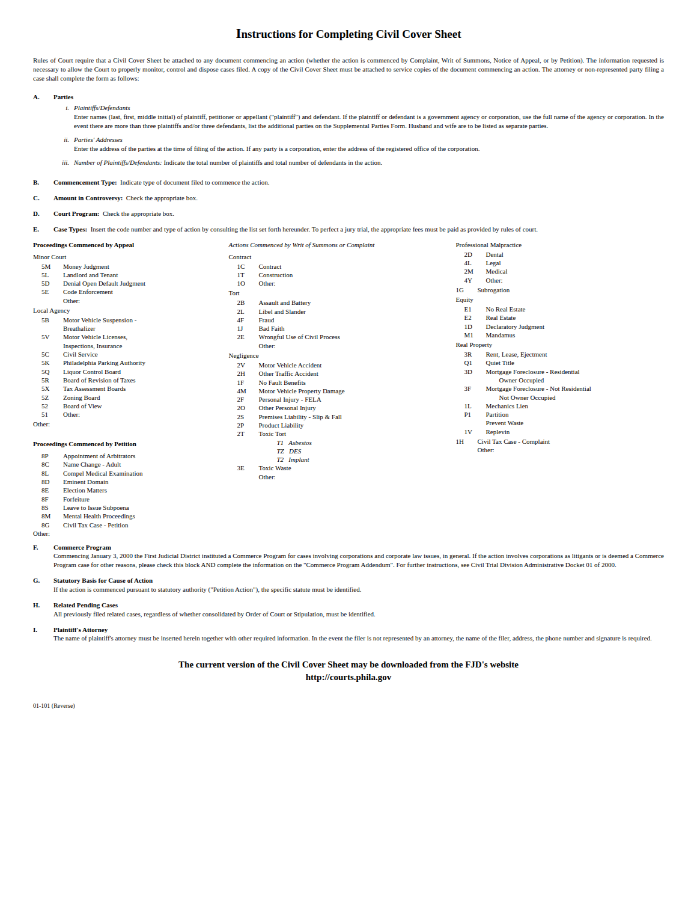Instructions for Completing Civil Cover Sheet
Rules of Court require that a Civil Cover Sheet be attached to any document commencing an action (whether the action is commenced by Complaint, Writ of Summons, Notice of Appeal, or by Petition). The information requested is necessary to allow the Court to properly monitor, control and dispose cases filed. A copy of the Civil Cover Sheet must be attached to service copies of the document commencing an action. The attorney or non-represented party filing a case shall complete the form as follows:
A.
Parties
i.
Plaintiffs/Defendants
Enter names (last, first, middle initial) of plaintiff, petitioner or appellant ("plaintiff") and defendant. If the plaintiff or defendant is a government agency or corporation, use the full name of the agency or corporation. In the event there are more than three plaintiffs and/or three defendants, list the additional parties on the Supplemental Parties Form. Husband and wife are to be listed as separate parties.
ii.
Parties' Addresses
Enter the address of the parties at the time of filing of the action. If any party is a corporation, enter the address of the registered office of the corporation.
iii.
Number of Plaintiffs/Defendants: Indicate the total number of plaintiffs and total number of defendants in the action.
B.
Commencement Type: Indicate type of document filed to commence the action.
C.
Amount in Controversy: Check the appropriate box.
D.
Court Program: Check the appropriate box.
E.
Case Types: Insert the code number and type of action by consulting the list set forth hereunder. To perfect a jury trial, the appropriate fees must be paid as provided by rules of court.
Proceedings Commenced by Appeal
Minor Court
| 5M | Money Judgment |
| 5L | Landlord and Tenant |
| 5D | Denial Open Default Judgment |
| 5E | Code Enforcement |
| | Other: |
Local Agency
| 5B | Motor Vehicle Suspension - Breathalizer |
| 5V | Motor Vehicle Licenses, Inspections, Insurance |
| 5C | Civil Service |
| 5K | Philadelphia Parking Authority |
| 5Q | Liquor Control Board |
| 5R | Board of Revision of Taxes |
| 5X | Tax Assessment Boards |
| 5Z | Zoning Board |
| 52 | Board of View |
| 51 | Other: |
Other:
Proceedings Commenced by Petition
| 8P | Appointment of Arbitrators |
| 8C | Name Change - Adult |
| 8L | Compel Medical Examination |
| 8D | Eminent Domain |
| 8E | Election Matters |
| 8F | Forfeiture |
| 8S | Leave to Issue Subpoena |
| 8M | Mental Health Proceedings |
| 8G | Civil Tax Case - Petition |
Other:
Actions Commenced by Writ of Summons or Complaint
Contract
| 1C | Contract |
| 1T | Construction |
| 1O | Other: |
Tort
| 2B | Assault and Battery |
| 2L | Libel and Slander |
| 4F | Fraud |
| 1J | Bad Faith |
| 2E | Wrongful Use of Civil Process |
| | Other: |
Negligence
| 2V | Motor Vehicle Accident |
| 2H | Other Traffic Accident |
| 1F | No Fault Benefits |
| 4M | Motor Vehicle Property Damage |
| 2F | Personal Injury - FELA |
| 2O | Other Personal Injury |
| 2S | Premises Liability - Slip & Fall |
| 2P | Product Liability |
| 2T | Toxic Tort |
| | T1 Asbestos |
| | TZ DES |
| | T2 Implant |
| 3E | Toxic Waste |
| | Other: |
Professional Malpractice
| 2D | Dental |
| 4L | Legal |
| 2M | Medical |
| 4Y | Other: |
| 1G | Subrogation |
Equity
| E1 | No Real Estate |
| E2 | Real Estate |
| 1D | Declaratory Judgment |
| M1 | Mandamus |
Real Property
| 3R | Rent, Lease, Ejectment |
| Q1 | Quiet Title |
| 3D | Mortgage Foreclosure - Residential Owner Occupied |
| 3F | Mortgage Foreclosure - Not Residential Not Owner Occupied |
| 1L | Mechanics Lien |
| P1 | Partition Prevent Waste |
| 1V | Replevin |
| 1H | Civil Tax Case - Complaint |
| | Other: |
F.
Commerce Program
Commencing January 3, 2000 the First Judicial District instituted a Commerce Program for cases involving corporations and corporate law issues, in general. If the action involves corporations as litigants or is deemed a Commerce Program case for other reasons, please check this block AND complete the information on the "Commerce Program Addendum". For further instructions, see Civil Trial Division Administrative Docket 01 of 2000.
G.
Statutory Basis for Cause of Action
If the action is commenced pursuant to statutory authority ("Petition Action"), the specific statute must be identified.
H.
Related Pending Cases
All previously filed related cases, regardless of whether consolidated by Order of Court or Stipulation, must be identified.
I.
Plaintiff's Attorney
The name of plaintiff's attorney must be inserted herein together with other required information. In the event the filer is not represented by an attorney, the name of the filer, address, the phone number and signature is required.
The current version of the Civil Cover Sheet may be downloaded from the FJD's website
http://courts.phila.gov
01-101 (Reverse)